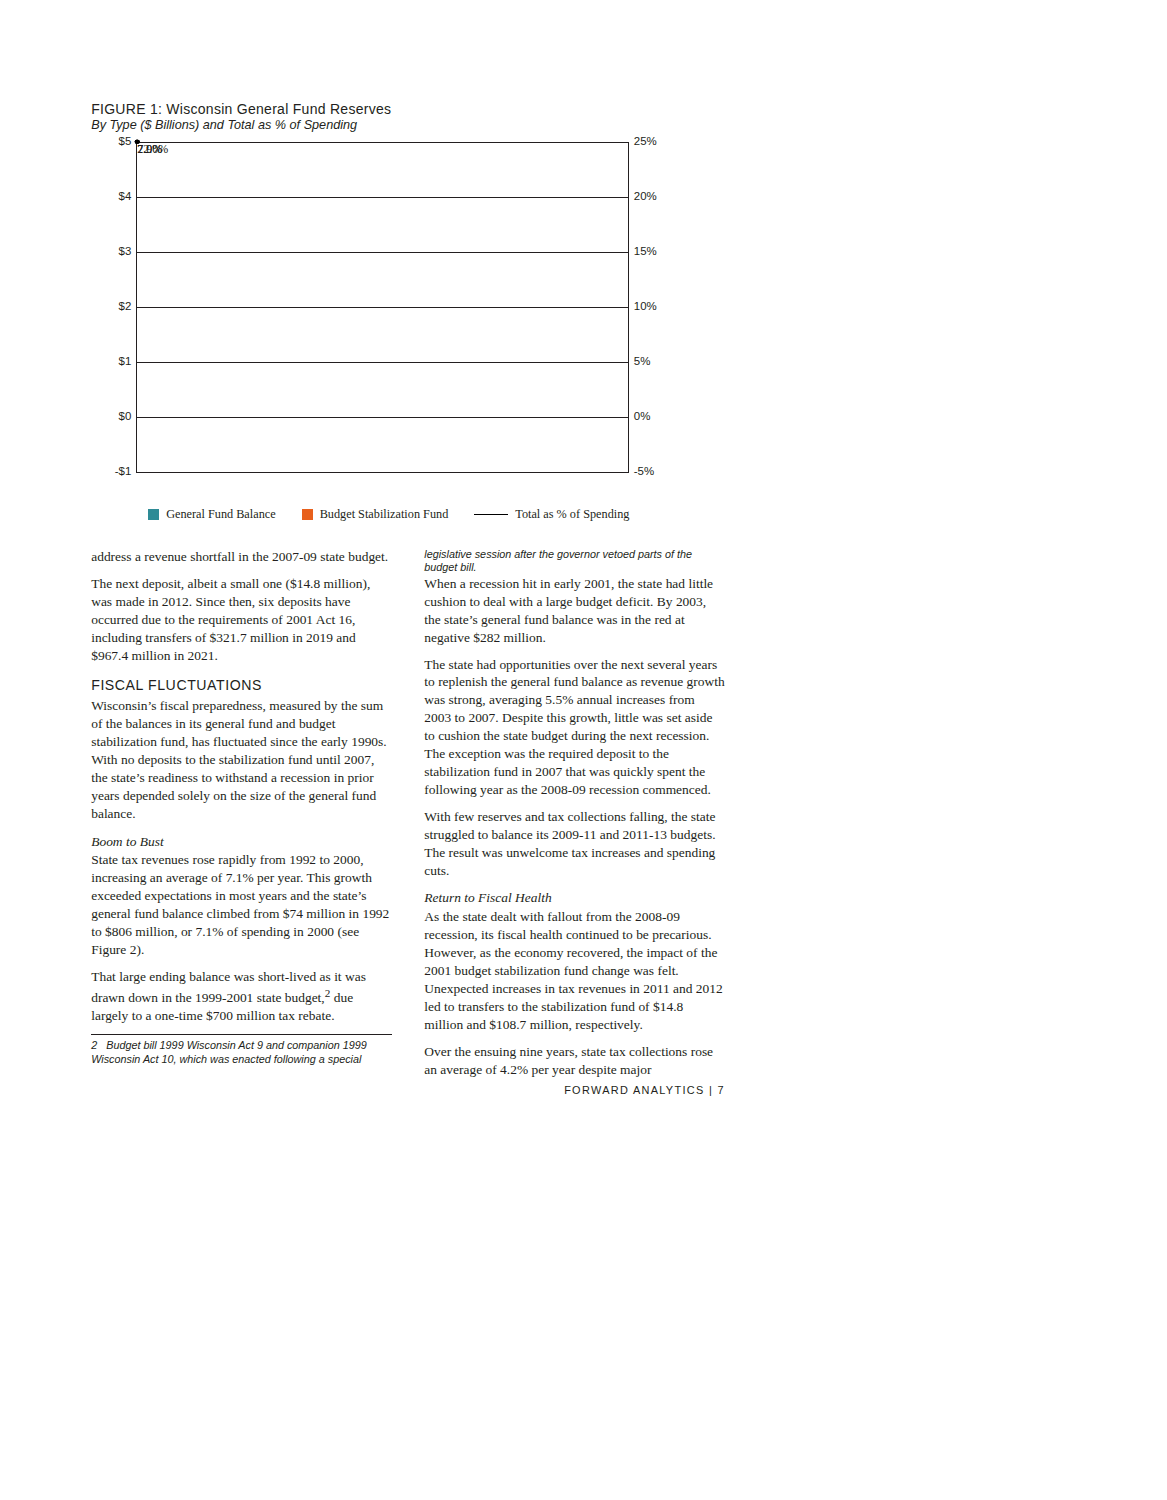FIGURE 1: Wisconsin General Fund Reserves
By Type ($ Billions) and Total as % of Spending
$5
$4
$3
$2
$1
$0
-$1
25%
20%
15%
10%
5%
0%
-5%
7.9%
7.0%
22.0%
General Fund Balance Budget Stabilization Fund Total as % of Spending
address a revenue shortfall in the 2007-09 state budget.
The next deposit, albeit a small one ($14.8 million), was made in 2012. Since then, six deposits have occurred due to the requirements of 2001 Act 16, including transfers of $321.7 million in 2019 and $967.4 million in 2021.
FISCAL FLUCTUATIONS
Wisconsin’s fiscal preparedness, measured by the sum of the balances in its general fund and budget stabilization fund, has fluctuated since the early 1990s. With no deposits to the stabilization fund until 2007, the state’s readiness to withstand a recession in prior years depended solely on the size of the general fund balance.
Boom to Bust
State tax revenues rose rapidly from 1992 to 2000, increasing an average of 7.1% per year. This growth exceeded expectations in most years and the state’s general fund balance climbed from $74 million in 1992 to $806 million, or 7.1% of spending in 2000 (see Figure 2).
That large ending balance was short-lived as it was drawn down in the 1999-2001 state budget,2 due largely to a one-time $700 million tax rebate.
2 Budget bill 1999 Wisconsin Act 9 and companion 1999 Wisconsin Act 10, which was enacted following a special legislative session after the governor vetoed parts of the budget bill.
When a recession hit in early 2001, the state had little cushion to deal with a large budget deficit. By 2003, the state’s general fund balance was in the red at negative $282 million.
The state had opportunities over the next several years to replenish the general fund balance as revenue growth was strong, averaging 5.5% annual increases from 2003 to 2007. Despite this growth, little was set aside to cushion the state budget during the next recession. The exception was the required deposit to the stabilization fund in 2007 that was quickly spent the following year as the 2008-09 recession commenced.
With few reserves and tax collections falling, the state struggled to balance its 2009-11 and 2011-13 budgets. The result was unwelcome tax increases and spending cuts.
Return to Fiscal Health
As the state dealt with fallout from the 2008-09 recession, its fiscal health continued to be precarious. However, as the economy recovered, the impact of the 2001 budget stabilization fund change was felt. Unexpected increases in tax revenues in 2011 and 2012 led to transfers to the stabilization fund of $14.8 million and $108.7 million, respectively.
Over the ensuing nine years, state tax collections rose an average of 4.2% per year despite major
FORWARD ANALYTICS | 7